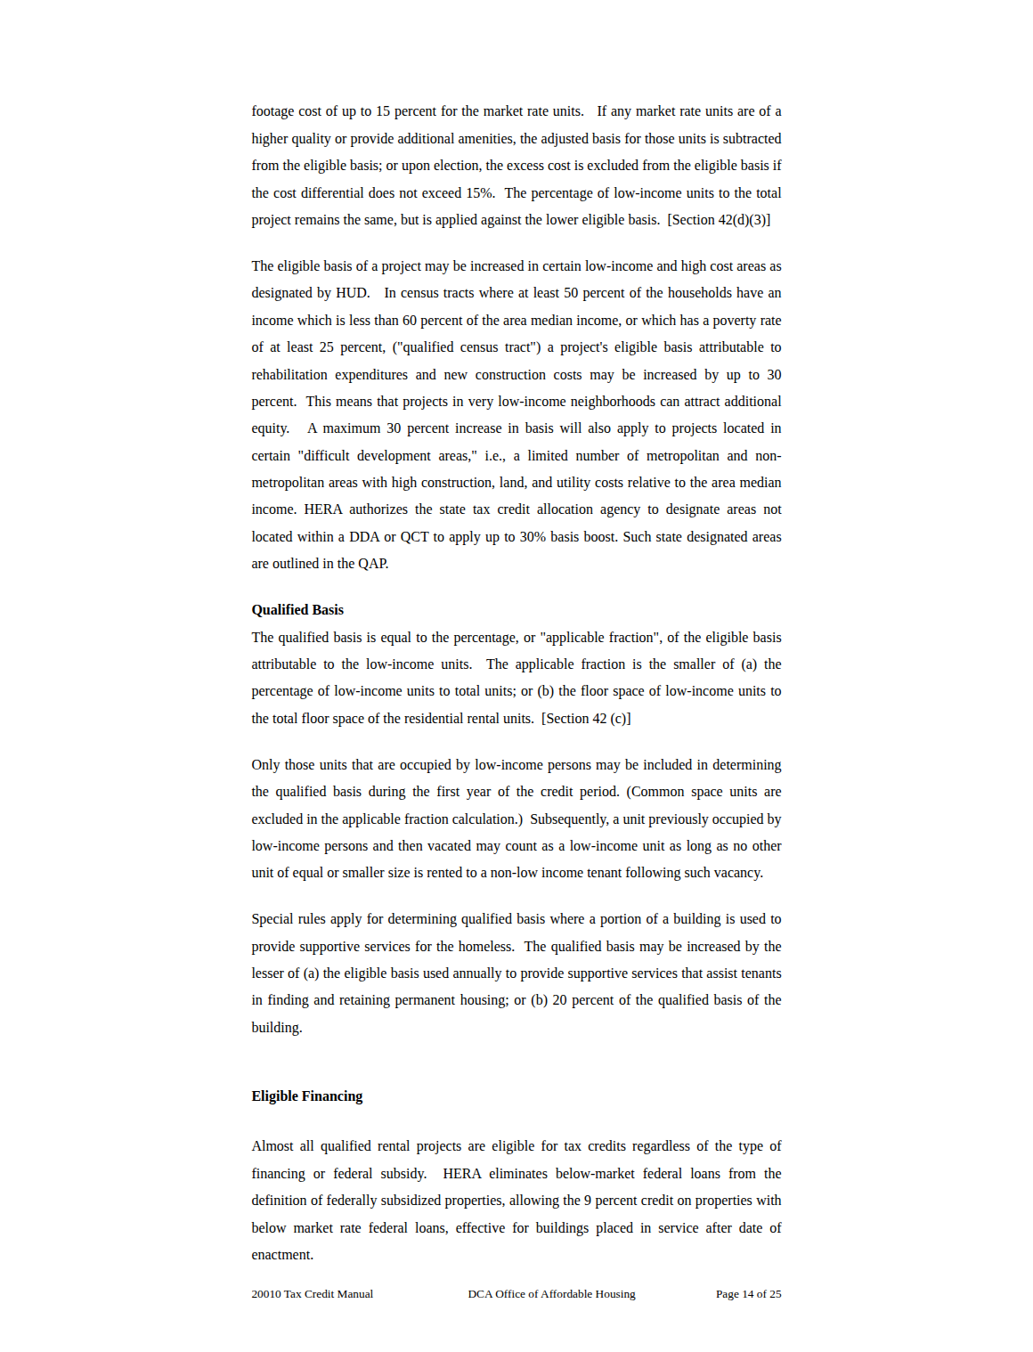footage cost of up to 15 percent for the market rate units. If any market rate units are of a higher quality or provide additional amenities, the adjusted basis for those units is subtracted from the eligible basis; or upon election, the excess cost is excluded from the eligible basis if the cost differential does not exceed 15%. The percentage of low-income units to the total project remains the same, but is applied against the lower eligible basis. [Section 42(d)(3)]
The eligible basis of a project may be increased in certain low-income and high cost areas as designated by HUD. In census tracts where at least 50 percent of the households have an income which is less than 60 percent of the area median income, or which has a poverty rate of at least 25 percent, ("qualified census tract") a project's eligible basis attributable to rehabilitation expenditures and new construction costs may be increased by up to 30 percent. This means that projects in very low-income neighborhoods can attract additional equity. A maximum 30 percent increase in basis will also apply to projects located in certain "difficult development areas," i.e., a limited number of metropolitan and non-metropolitan areas with high construction, land, and utility costs relative to the area median income. HERA authorizes the state tax credit allocation agency to designate areas not located within a DDA or QCT to apply up to 30% basis boost. Such state designated areas are outlined in the QAP.
Qualified Basis
The qualified basis is equal to the percentage, or "applicable fraction", of the eligible basis attributable to the low-income units. The applicable fraction is the smaller of (a) the percentage of low-income units to total units; or (b) the floor space of low-income units to the total floor space of the residential rental units. [Section 42 (c)]
Only those units that are occupied by low-income persons may be included in determining the qualified basis during the first year of the credit period. (Common space units are excluded in the applicable fraction calculation.) Subsequently, a unit previously occupied by low-income persons and then vacated may count as a low-income unit as long as no other unit of equal or smaller size is rented to a non-low income tenant following such vacancy.
Special rules apply for determining qualified basis where a portion of a building is used to provide supportive services for the homeless. The qualified basis may be increased by the lesser of (a) the eligible basis used annually to provide supportive services that assist tenants in finding and retaining permanent housing; or (b) 20 percent of the qualified basis of the building.
Eligible Financing
Almost all qualified rental projects are eligible for tax credits regardless of the type of financing or federal subsidy. HERA eliminates below-market federal loans from the definition of federally subsidized properties, allowing the 9 percent credit on properties with below market rate federal loans, effective for buildings placed in service after date of enactment.
20010 Tax Credit Manual DCA Office of Affordable Housing Page 14 of 25